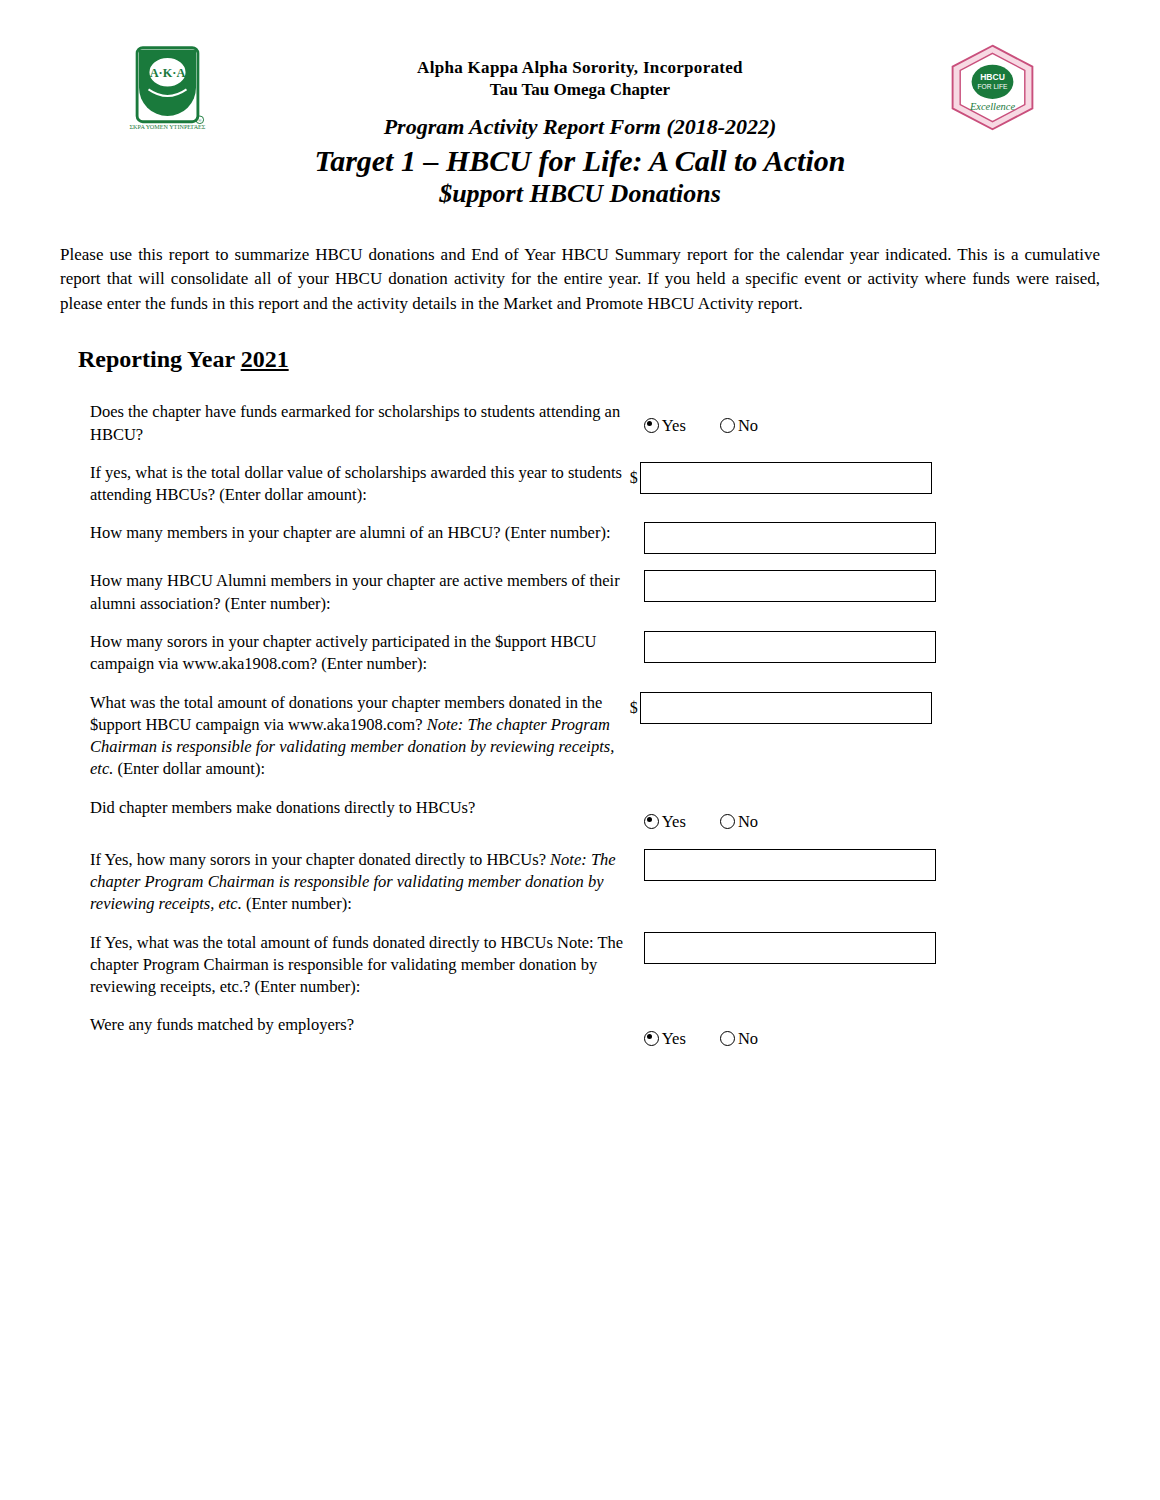A·K·A ΣΚΡΑ ΥΟΜΕΝ ΥΤΙΝΡΕΓΑΕΣ ® HBCU FOR LIFE Excellence
Alpha Kappa Alpha Sorority, Incorporated
Tau Tau Omega Chapter
Program Activity Report Form (2018-2022)
Target 1 – HBCU for Life: A Call to Action
$upport HBCU Donations
Please use this report to summarize HBCU donations and End of Year HBCU Summary report for the calendar year indicated. This is a cumulative report that will consolidate all of your HBCU donation activity for the entire year. If you held a specific event or activity where funds were raised, please enter the funds in this report and the activity details in the Market and Promote HBCU Activity report.
Reporting Year 2021
| Does the chapter have funds earmarked for scholarships to students attending an HBCU? | Yes No |
| If yes, what is the total dollar value of scholarships awarded this year to students attending HBCUs? (Enter dollar amount): | $ |
| How many members in your chapter are alumni of an HBCU? (Enter number): | |
| How many HBCU Alumni members in your chapter are active members of their alumni association? (Enter number): | |
| How many sorors in your chapter actively participated in the $upport HBCU campaign via www.aka1908.com? (Enter number): | |
| What was the total amount of donations your chapter members donated in the $upport HBCU campaign via www.aka1908.com? Note: The chapter Program Chairman is responsible for validating member donation by reviewing receipts, etc. (Enter dollar amount): | $ |
| Did chapter members make donations directly to HBCUs? | Yes No |
| If Yes, how many sorors in your chapter donated directly to HBCUs? Note: The chapter Program Chairman is responsible for validating member donation by reviewing receipts, etc. (Enter number): | |
| If Yes, what was the total amount of funds donated directly to HBCUs Note: The chapter Program Chairman is responsible for validating member donation by reviewing receipts, etc.? (Enter number): | |
| Were any funds matched by employers? | Yes No |